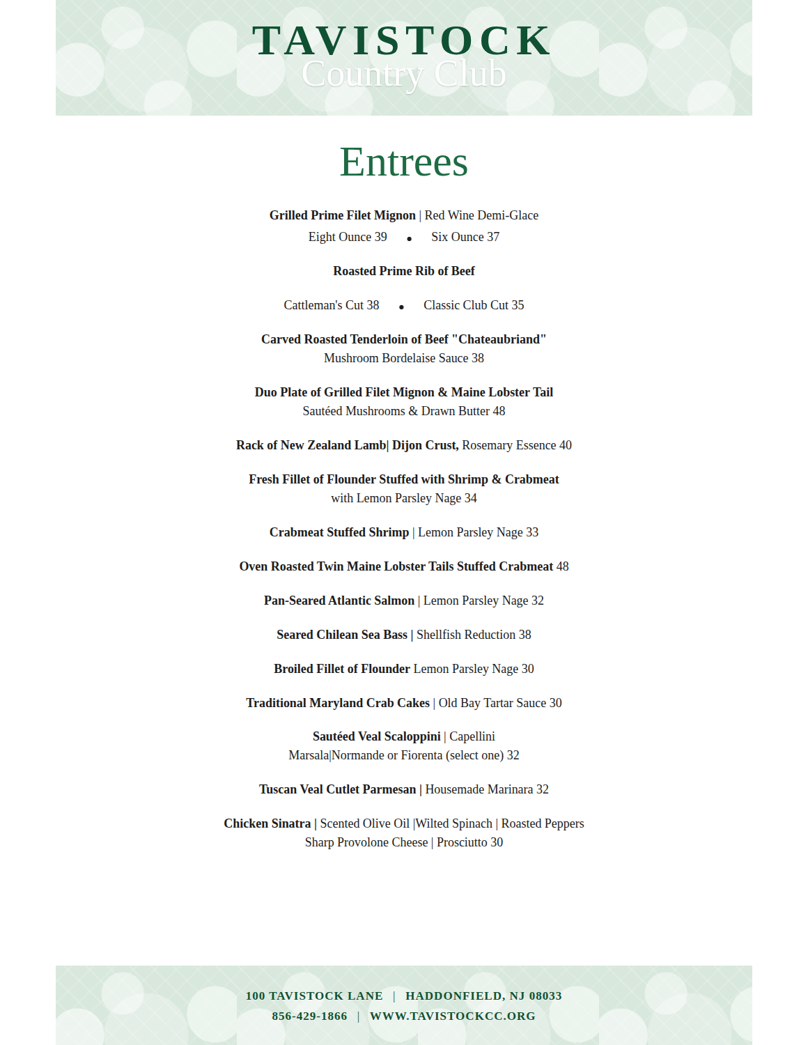TAVISTOCK
Country Club
Entrees
Grilled Prime Filet Mignon | Red Wine Demi-Glace Eight Ounce 39 ● Six Ounce 37
Roasted Prime Rib of Beef
Cattleman's Cut 38 ● Classic Club Cut 35
Carved Roasted Tenderloin of Beef "Chateaubriand"
Mushroom Bordelaise Sauce 38
Duo Plate of Grilled Filet Mignon & Maine Lobster Tail
Sautéed Mushrooms & Drawn Butter 48
Rack of New Zealand Lamb| Dijon Crust, Rosemary Essence 40
Fresh Fillet of Flounder Stuffed with Shrimp & Crabmeat
with Lemon Parsley Nage 34
Crabmeat Stuffed Shrimp | Lemon Parsley Nage 33
Oven Roasted Twin Maine Lobster Tails Stuffed Crabmeat 48
Pan-Seared Atlantic Salmon | Lemon Parsley Nage 32
Seared Chilean Sea Bass | Shellfish Reduction 38
Broiled Fillet of Flounder Lemon Parsley Nage 30
Traditional Maryland Crab Cakes | Old Bay Tartar Sauce 30
Sautéed Veal Scaloppini | Capellini
Marsala|Normande or Fiorenta (select one) 32
Tuscan Veal Cutlet Parmesan | Housemade Marinara 32
Chicken Sinatra | Scented Olive Oil |Wilted Spinach | Roasted Peppers
Sharp Provolone Cheese | Prosciutto 30
100 TAVISTOCK LANE | HADDONFIELD, NJ 08033
856-429-1866 | WWW.TAVISTOCKCC.ORG